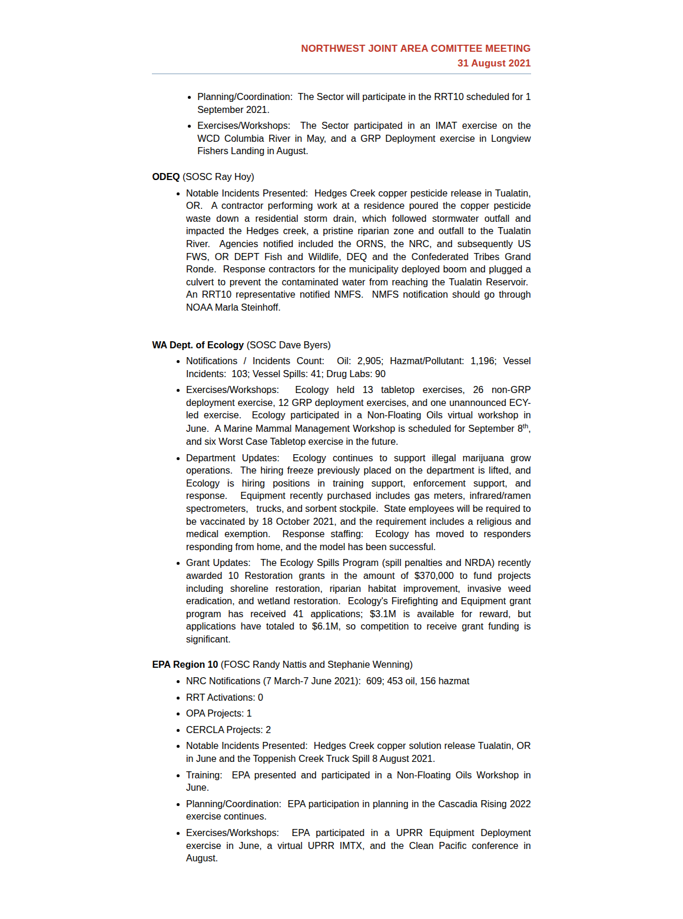NORTHWEST JOINT AREA COMITTEE MEETING
31 August 2021
Planning/Coordination: The Sector will participate in the RRT10 scheduled for 1 September 2021.
Exercises/Workshops: The Sector participated in an IMAT exercise on the WCD Columbia River in May, and a GRP Deployment exercise in Longview Fishers Landing in August.
ODEQ (SOSC Ray Hoy)
Notable Incidents Presented: Hedges Creek copper pesticide release in Tualatin, OR. A contractor performing work at a residence poured the copper pesticide waste down a residential storm drain, which followed stormwater outfall and impacted the Hedges creek, a pristine riparian zone and outfall to the Tualatin River. Agencies notified included the ORNS, the NRC, and subsequently US FWS, OR DEPT Fish and Wildlife, DEQ and the Confederated Tribes Grand Ronde. Response contractors for the municipality deployed boom and plugged a culvert to prevent the contaminated water from reaching the Tualatin Reservoir. An RRT10 representative notified NMFS. NMFS notification should go through NOAA Marla Steinhoff.
WA Dept. of Ecology (SOSC Dave Byers)
Notifications / Incidents Count: Oil: 2,905; Hazmat/Pollutant: 1,196; Vessel Incidents: 103; Vessel Spills: 41; Drug Labs: 90
Exercises/Workshops: Ecology held 13 tabletop exercises, 26 non-GRP deployment exercise, 12 GRP deployment exercises, and one unannounced ECY-led exercise. Ecology participated in a Non-Floating Oils virtual workshop in June. A Marine Mammal Management Workshop is scheduled for September 8th, and six Worst Case Tabletop exercise in the future.
Department Updates: Ecology continues to support illegal marijuana grow operations. The hiring freeze previously placed on the department is lifted, and Ecology is hiring positions in training support, enforcement support, and response. Equipment recently purchased includes gas meters, infrared/ramen spectrometers, trucks, and sorbent stockpile. State employees will be required to be vaccinated by 18 October 2021, and the requirement includes a religious and medical exemption. Response staffing: Ecology has moved to responders responding from home, and the model has been successful.
Grant Updates: The Ecology Spills Program (spill penalties and NRDA) recently awarded 10 Restoration grants in the amount of $370,000 to fund projects including shoreline restoration, riparian habitat improvement, invasive weed eradication, and wetland restoration. Ecology's Firefighting and Equipment grant program has received 41 applications; $3.1M is available for reward, but applications have totaled to $6.1M, so competition to receive grant funding is significant.
EPA Region 10 (FOSC Randy Nattis and Stephanie Wenning)
NRC Notifications (7 March-7 June 2021): 609; 453 oil, 156 hazmat
RRT Activations: 0
OPA Projects: 1
CERCLA Projects: 2
Notable Incidents Presented: Hedges Creek copper solution release Tualatin, OR in June and the Toppenish Creek Truck Spill 8 August 2021.
Training: EPA presented and participated in a Non-Floating Oils Workshop in June.
Planning/Coordination: EPA participation in planning in the Cascadia Rising 2022 exercise continues.
Exercises/Workshops: EPA participated in a UPRR Equipment Deployment exercise in June, a virtual UPRR IMTX, and the Clean Pacific conference in August.